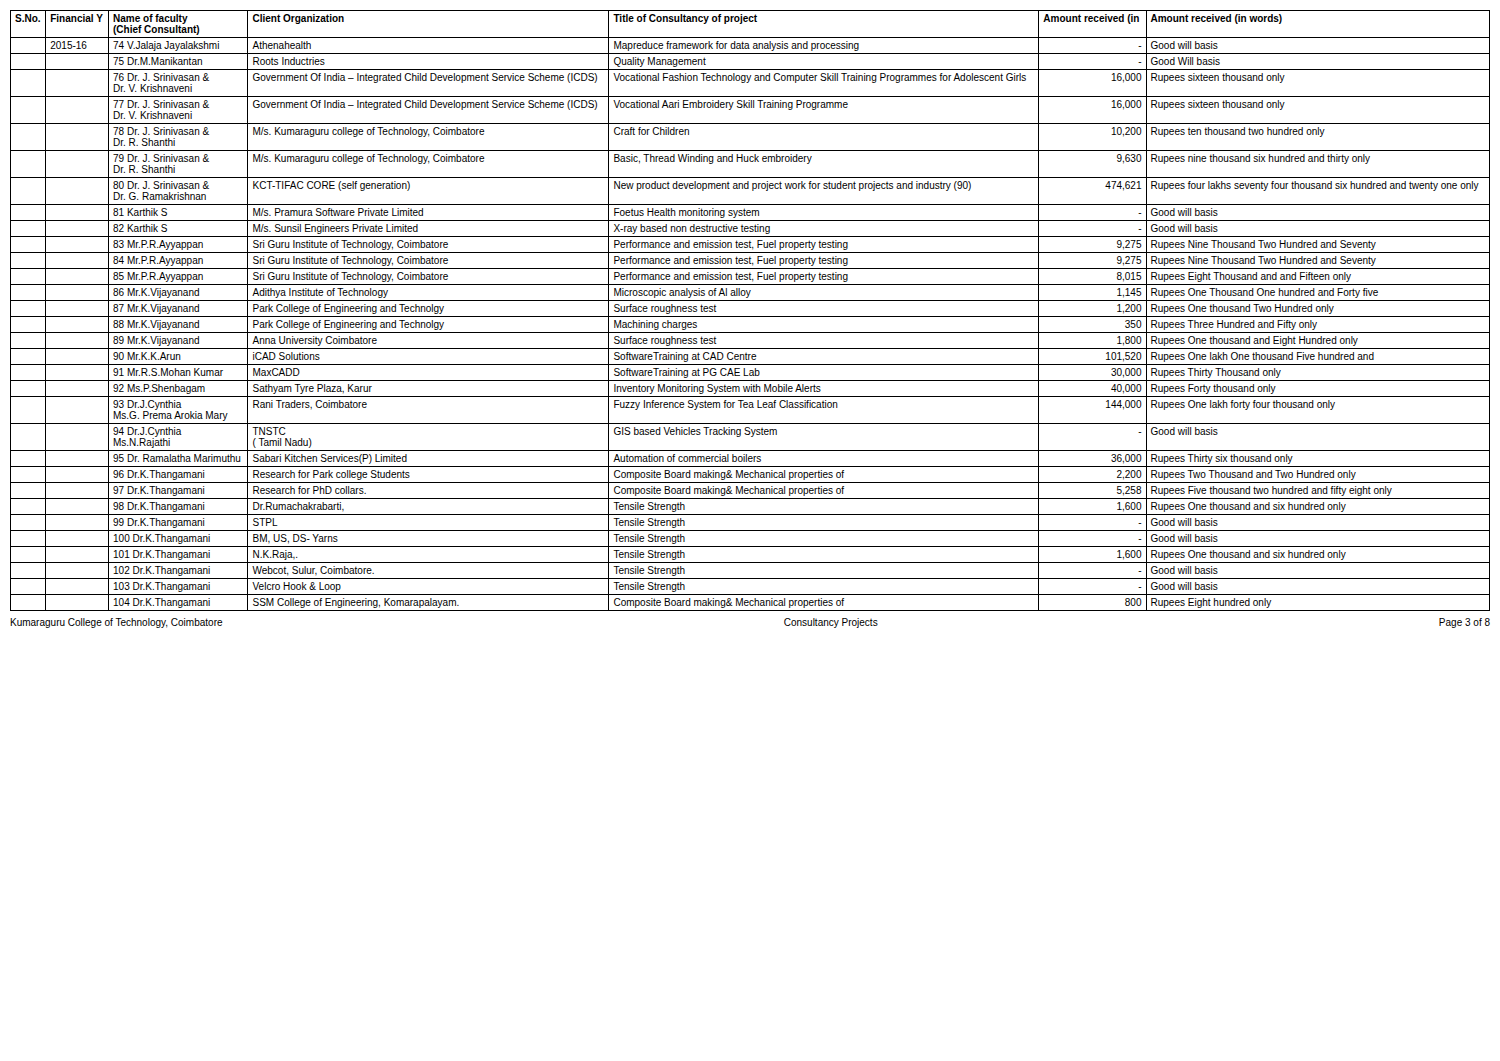| S.No. | Financial Y | Name of faculty (Chief Consultant) | Client Organization | Title of Consultancy of project | Amount received (in | Amount received (in words) |
| --- | --- | --- | --- | --- | --- | --- |
| | 2015-16 | 74 V.Jalaja Jayalakshmi | Athenahealth | Mapreduce framework for data analysis and processing | - | Good will basis |
| | | 75 Dr.M.Manikantan | Roots Inductries | Quality Management | - | Good Will basis |
| | | 76 Dr. J. Srinivasan & Dr. V. Krishnaveni | Government Of India – Integrated Child Development Service Scheme (ICDS) | Vocational Fashion Technology and Computer Skill Training Programmes for Adolescent Girls | 16,000 | Rupees sixteen thousand only |
| | | 77 Dr. J. Srinivasan & Dr. V. Krishnaveni | Government Of India – Integrated Child Development Service Scheme (ICDS) | Vocational Aari Embroidery Skill Training Programme | 16,000 | Rupees sixteen thousand only |
| | | 78 Dr. J. Srinivasan & Dr. R. Shanthi | M/s. Kumaraguru college of Technology, Coimbatore | Craft for Children | 10,200 | Rupees ten thousand two hundred only |
| | | 79 Dr. J. Srinivasan & Dr. R. Shanthi | M/s. Kumaraguru college of Technology, Coimbatore | Basic, Thread Winding and Huck embroidery | 9,630 | Rupees nine thousand six hundred and thirty only |
| | | 80 Dr. J. Srinivasan & Dr. G. Ramakrishnan | KCT-TIFAC CORE (self generation) | New product development and project work for student projects and industry (90) | 474,621 | Rupees four lakhs seventy four thousand six hundred and twenty one only |
| | | 81 Karthik S | M/s. Pramura Software Private Limited | Foetus Health monitoring system | - | Good will basis |
| | | 82 Karthik S | M/s. Sunsil Engineers Private Limited | X-ray based non destructive testing | - | Good will basis |
| | | 83 Mr.P.R.Ayyappan | Sri Guru Institute of Technology, Coimbatore | Performance and emission test, Fuel property testing | 9,275 | Rupees Nine Thousand Two Hundred and Seventy |
| | | 84 Mr.P.R.Ayyappan | Sri Guru Institute of Technology, Coimbatore | Performance and emission test, Fuel property testing | 9,275 | Rupees Nine Thousand Two Hundred and Seventy |
| | | 85 Mr.P.R.Ayyappan | Sri Guru Institute of Technology, Coimbatore | Performance and emission test, Fuel property testing | 8,015 | Rupees Eight Thousand and and Fifteen only |
| | | 86 Mr.K.Vijayanand | Adithya Institute of Technology | Microscopic analysis of Al alloy | 1,145 | Rupees One Thousand One hundred and Forty five |
| | | 87 Mr.K.Vijayanand | Park College of Engineering and Technolgy | Surface roughness test | 1,200 | Rupees One thousand Two Hundred only |
| | | 88 Mr.K.Vijayanand | Park College of Engineering and Technolgy | Machining charges | 350 | Rupees Three Hundred and Fifty only |
| | | 89 Mr.K.Vijayanand | Anna University Coimbatore | Surface roughness test | 1,800 | Rupees One thousand and Eight Hundred only |
| | | 90 Mr.K.K.Arun | iCAD Solutions | SoftwareTraining at CAD Centre | 101,520 | Rupees One lakh One thousand Five hundred and |
| | | 91 Mr.R.S.Mohan Kumar | MaxCADD | SoftwareTraining at PG CAE Lab | 30,000 | Rupees Thirty Thousand only |
| | | 92 Ms.P.Shenbagam | Sathyam Tyre Plaza, Karur | Inventory Monitoring System with Mobile Alerts | 40,000 | Rupees Forty thousand only |
| | | 93 Dr.J.Cynthia Ms.G. Prema Arokia Mary | Rani Traders, Coimbatore | Fuzzy Inference System for Tea Leaf Classification | 144,000 | Rupees One lakh forty four thousand only |
| | | 94 Dr.J.Cynthia Ms.N.Rajathi | TNSTC ( Tamil Nadu) | GIS based Vehicles Tracking System | - | Good will basis |
| | | 95 Dr. Ramalatha Marimuthu | Sabari Kitchen Services(P) Limited | Automation of commercial boilers | 36,000 | Rupees Thirty six thousand only |
| | | 96 Dr.K.Thangamani | Research for Park college Students | Composite Board making& Mechanical properties of | 2,200 | Rupees Two Thousand and Two Hundred only |
| | | 97 Dr.K.Thangamani | Research for PhD collars. | Composite Board making& Mechanical properties of | 5,258 | Rupees Five thousand two hundred and fifty eight only |
| | | 98 Dr.K.Thangamani | Dr.Rumachakrabarti, | Tensile Strength | 1,600 | Rupees One thousand and six hundred only |
| | | 99 Dr.K.Thangamani | STPL | Tensile Strength | - | Good will basis |
| | | 100 Dr.K.Thangamani | BM, US, DS- Yarns | Tensile Strength | - | Good will basis |
| | | 101 Dr.K.Thangamani | N.K.Raja,. | Tensile Strength | 1,600 | Rupees One thousand and six hundred only |
| | | 102 Dr.K.Thangamani | Webcot, Sulur, Coimbatore. | Tensile Strength | - | Good will basis |
| | | 103 Dr.K.Thangamani | Velcro Hook & Loop | Tensile Strength | - | Good will basis |
| | | 104 Dr.K.Thangamani | SSM College of Engineering, Komarapalayam. | Composite Board making& Mechanical properties of | 800 | Rupees Eight hundred only |
Kumaraguru College of Technology, Coimbatore Consultancy Projects Page 3 of 8